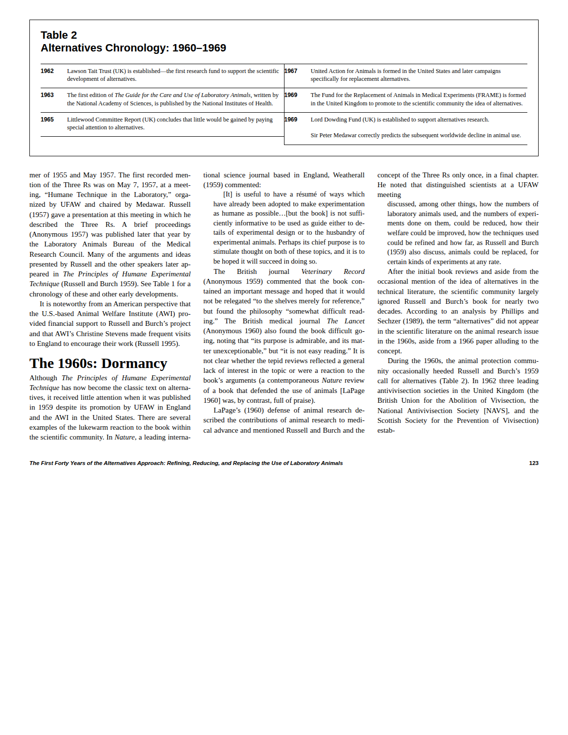Table 2
Alternatives Chronology: 1960–1969
| / 1962 / Lawson Tait Trust (UK) is established—the first research fund to support the scientific development of alternatives. / / 1963 / The first edition of The Guide for the Care and Use of Laboratory Animals , written by the National Academy of Sciences, is published by the National Institutes of Health. / / 1965 / Littlewood Committee Report (UK) concludes that little would be gained by paying special attention to alternatives. / | / 1967 / United Action for Animals is formed in the United States and later campaigns specifically for replacement alternatives. / / 1969 / The Fund for the Replacement of Animals in Medical Experiments (FRAME) is formed in the United Kingdom to promote to the scientific community the idea of alternatives. / / 1969 / Lord Dowding Fund (UK) is established to support alternatives research. Sir Peter Medawar correctly predicts the subsequent worldwide decline in animal use. / |
mer of 1955 and May 1957. The first recorded mention of the Three Rs was on May 7, 1957, at a meeting, “Humane Technique in the Laboratory,” organized by UFAW and chaired by Medawar. Russell (1957) gave a presentation at this meeting in which he described the Three Rs. A brief proceedings (Anonymous 1957) was published later that year by the Laboratory Animals Bureau of the Medical Research Council. Many of the arguments and ideas presented by Russell and the other speakers later appeared in The Principles of Humane Experimental Technique (Russell and Burch 1959). See Table 1 for a chronology of these and other early developments.
It is noteworthy from an American perspective that the U.S.-based Animal Welfare Institute (AWI) provided financial support to Russell and Burch’s project and that AWI’s Christine Stevens made frequent visits to England to encourage their work (Russell 1995).
The 1960s: Dormancy
Although The Principles of Humane Experimental Technique has now become the classic text on alternatives, it received little attention when it was published in 1959 despite its promotion by UFAW in England and the AWI in the United States. There are several examples of the lukewarm reaction to the book within the scientific community. In Nature, a leading international science journal based in England, Weatherall (1959) commented:
[It] is useful to have a résumé of ways which have already been adopted to make experimentation as humane as possible…[but the book] is not sufficiently informative to be used as guide either to details of experimental design or to the husbandry of experimental animals. Perhaps its chief purpose is to stimulate thought on both of these topics, and it is to be hoped it will succeed in doing so.
The British journal Veterinary Record (Anonymous 1959) commented that the book contained an important message and hoped that it would not be relegated “to the shelves merely for reference,” but found the philosophy “somewhat difficult reading.” The British medical journal The Lancet (Anonymous 1960) also found the book difficult going, noting that “its purpose is admirable, and its matter unexceptionable,” but “it is not easy reading.” It is not clear whether the tepid reviews reflected a general lack of interest in the topic or were a reaction to the book’s arguments (a contemporaneous Nature review of a book that defended the use of animals [LaPage 1960] was, by contrast, full of praise).
LaPage’s (1960) defense of animal research described the contributions of animal research to medical advance and mentioned Russell and Burch and the concept of the Three Rs only once, in a final chapter. He noted that distinguished scientists at a UFAW meeting
discussed, among other things, how the numbers of laboratory animals used, and the numbers of experiments done on them, could be reduced, how their welfare could be improved, how the techniques used could be refined and how far, as Russell and Burch (1959) also discuss, animals could be replaced, for certain kinds of experiments at any rate.
After the initial book reviews and aside from the occasional mention of the idea of alternatives in the technical literature, the scientific community largely ignored Russell and Burch’s book for nearly two decades. According to an analysis by Phillips and Sechzer (1989), the term “alternatives” did not appear in the scientific literature on the animal research issue in the 1960s, aside from a 1966 paper alluding to the concept.
During the 1960s, the animal protection community occasionally heeded Russell and Burch’s 1959 call for alternatives (Table 2). In 1962 three leading antivivisection societies in the United Kingdom (the British Union for the Abolition of Vivisection, the National Antivivisection Society [NAVS], and the Scottish Society for the Prevention of Vivisection) estab-
The First Forty Years of the Alternatives Approach: Refining, Reducing, and Replacing the Use of Laboratory Animals 123